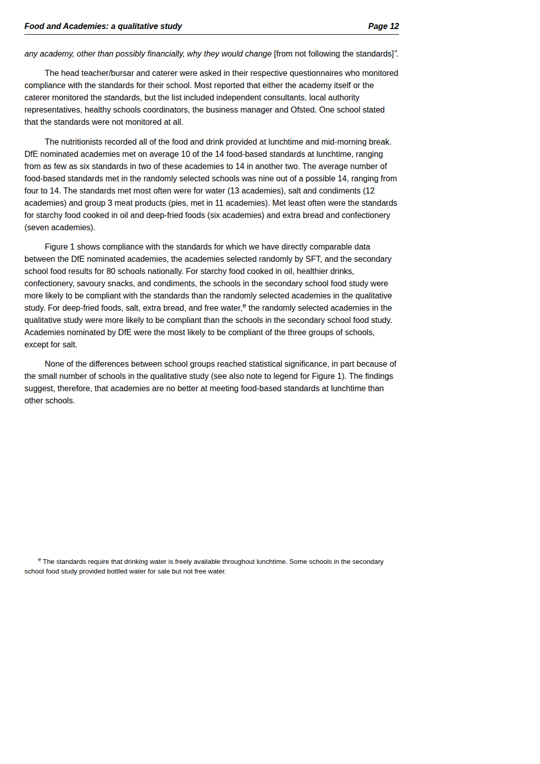Food and Academies: a qualitative study Page 12
any academy, other than possibly financially, why they would change [from not following the standards]”.
The head teacher/bursar and caterer were asked in their respective questionnaires who monitored compliance with the standards for their school. Most reported that either the academy itself or the caterer monitored the standards, but the list included independent consultants, local authority representatives, healthy schools coordinators, the business manager and Ofsted. One school stated that the standards were not monitored at all.
The nutritionists recorded all of the food and drink provided at lunchtime and mid-morning break. DfE nominated academies met on average 10 of the 14 food-based standards at lunchtime, ranging from as few as six standards in two of these academies to 14 in another two. The average number of food-based standards met in the randomly selected schools was nine out of a possible 14, ranging from four to 14. The standards met most often were for water (13 academies), salt and condiments (12 academies) and group 3 meat products (pies, met in 11 academies). Met least often were the standards for starchy food cooked in oil and deep-fried foods (six academies) and extra bread and confectionery (seven academies).
Figure 1 shows compliance with the standards for which we have directly comparable data between the DfE nominated academies, the academies selected randomly by SFT, and the secondary school food results for 80 schools nationally. For starchy food cooked in oil, healthier drinks, confectionery, savoury snacks, and condiments, the schools in the secondary school food study were more likely to be compliant with the standards than the randomly selected academies in the qualitative study. For deep-fried foods, salt, extra bread, and free water,e the randomly selected academies in the qualitative study were more likely to be compliant than the schools in the secondary school food study. Academies nominated by DfE were the most likely to be compliant of the three groups of schools, except for salt.
None of the differences between school groups reached statistical significance, in part because of the small number of schools in the qualitative study (see also note to legend for Figure 1). The findings suggest, therefore, that academies are no better at meeting food-based standards at lunchtime than other schools.
e The standards require that drinking water is freely available throughout lunchtime. Some schools in the secondary school food study provided bottled water for sale but not free water.